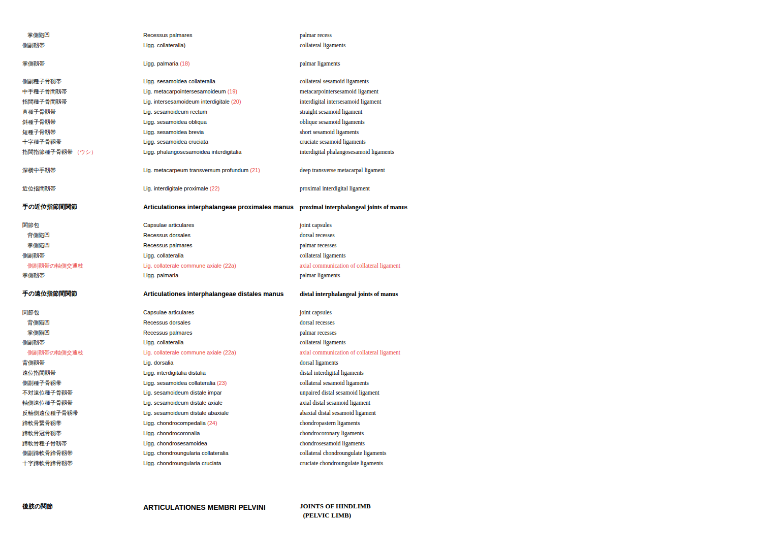| 掌側陥凹 | Recessus palmares | palmar recess |
| 側副靱帯 | Ligg. collateralia) | collateral ligaments |
| 掌側靱帯 | Ligg. palmaria (18) | palmar ligaments |
| 側副種子骨靱帯 | Ligg. sesamoidea collateralia | collateral sesamoid ligaments |
| 中手種子骨間靱帯 | Lig. metacarpointersesamoideum (19) | metacarpointersesamoid ligament |
| 指間種子骨間靱帯 | Lig. intersesamoideum interdigitale (20) | interdigital intersesamoid ligament |
| 直種子骨靱帯 | Lig. sesamoideum rectum | straight sesamoid ligament |
| 斜種子骨靱帯 | Ligg. sesamoidea obliqua | oblique sesamoid ligaments |
| 短種子骨靱帯 | Ligg. sesamoidea brevia | short sesamoid ligaments |
| 十字種子骨靱帯 | Ligg. sesamoidea cruciata | cruciate sesamoid ligaments |
| 指間指節種子骨靱帯 （ウシ） | Ligg. phalangosesamoidea interdigitalia | interdigital phalangosesamoid ligaments |
| 深横中手靱帯 | Lig. metacarpeum transversum profundum (21) | deep transverse metacarpal ligament |
| 近位指間靱帯 | Lig. interdigitale proximale (22) | proximal interdigital ligament |
| 手の近位指節間関節 | Articulationes interphalangeae proximales manus | proximal interphalangeal joints of manus |
| 関節包 | Capsulae articulares | joint capsules |
| 背側陥凹 | Recessus dorsales | dorsal recesses |
| 掌側陥凹 | Recessus palmares | palmar recesses |
| 側副靱帯 | Ligg. collateralia | collateral ligaments |
| 側副靱帯の軸側交通枝 | Lig. collaterale commune axiale (22a) | axial communication of collateral ligament |
| 掌側靱帯 | Ligg. palmaria | palmar ligaments |
| 手の遠位指節間関節 | Articulationes interphalangeae distales manus | distal interphalangeal joints of manus |
| 関節包 | Capsulae articulares | joint capsules |
| 背側陥凹 | Recessus dorsales | dorsal recesses |
| 掌側陥凹 | Recessus palmares | palmar recesses |
| 側副靱帯 | Ligg. collateralia | collateral ligaments |
| 側副靱帯の軸側交通枝 | Lig. collaterale commune axiale (22a) | axial communication of collateral ligament |
| 背側靱帯 | Lig. dorsalia | dorsal ligaments |
| 遠位指間靱帯 | Ligg. interdigitalia distalia | distal interdigital ligaments |
| 側副種子骨靱帯 | Ligg. sesamoidea collateralia (23) | collateral sesamoid ligaments |
| 不対遠位種子骨靱帯 | Lig. sesamoideum distale impar | unpaired distal sesamoid ligament |
| 軸側遠位種子骨靱帯 | Lig. sesamoideum distale axiale | axial distal sesamoid ligament |
| 反軸側遠位種子骨靱帯 | Lig. sesamoideum distale abaxiale | abaxial distal sesamoid ligament |
| 蹄軟骨繋骨靱帯 | Ligg. chondrocompedalia (24) | chondropastern ligaments |
| 蹄軟骨冠骨靱帯 | Ligg. chondrocoronalia | chondrocoronary ligaments |
| 蹄軟骨種子骨靱帯 | Ligg. chondrosesamoidea | chondrosesamoid ligaments |
| 側副蹄軟骨蹄骨靱帯 | Ligg. chondroungularia collateralia | collateral chondroungulate ligaments |
| 十字蹄軟骨蹄骨靱帯 | Ligg. chondroungularia cruciata | cruciate chondroungulate ligaments |
| 後肢の関節 | ARTICULATIONES MEMBRI PELVINI | JOINTS OF HINDLIMB (PELVIC LIMB) |